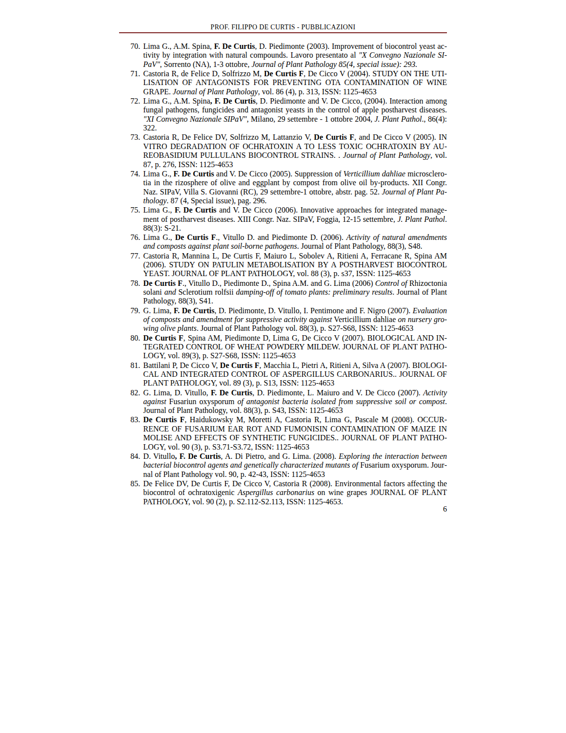PROF. FILIPPO DE CURTIS - PUBBLICAZIONI
Lima G., A.M. Spina, F. De Curtis, D. Piedimonte (2003). Improvement of biocontrol yeast activity by integration with natural compounds. Lavoro presentato al "X Convegno Nazionale SIPaV", Sorrento (NA), 1-3 ottobre, Journal of Plant Pathology 85(4, special issue): 293.
Castoria R, de Felice D, Solfrizzo M, De Curtis F, De Cicco V (2004). STUDY ON THE UTILISATION OF ANTAGONISTS FOR PREVENTING OTA CONTAMINATION OF WINE GRAPE. Journal of Plant Pathology, vol. 86 (4), p. 313, ISSN: 1125-4653
Lima G., A.M. Spina, F. De Curtis, D. Piedimonte and V. De Cicco, (2004). Interaction among fungal pathogens, fungicides and antagonist yeasts in the control of apple postharvest diseases. "XI Convegno Nazionale SIPaV", Milano, 29 settembre - 1 ottobre 2004, J. Plant Pathol., 86(4): 322.
Castoria R, De Felice DV, Solfrizzo M, Lattanzio V, De Curtis F, and De Cicco V (2005). IN VITRO DEGRADATION OF OCHRATOXIN A TO LESS TOXIC OCHRATOXIN BY AUREOBASIDIUM PULLULANS BIOCONTROL STRAINS. . Journal of Plant Pathology, vol. 87, p. 276, ISSN: 1125-4653
Lima G., F. De Curtis and V. De Cicco (2005). Suppression of Verticillium dahliae microsclerotia in the rizosphere of olive and eggplant by compost from olive oil by-products. XII Congr. Naz. SIPaV, Villa S. Giovanni (RC), 29 settembre-1 ottobre, abstr. pag. 52. Journal of Plant Pathology. 87 (4, Special issue), pag. 296.
Lima G., F. De Curtis and V. De Cicco (2006). Innovative approaches for integrated management of postharvest diseases. XIII Congr. Naz. SIPaV, Foggia, 12-15 settembre, J. Plant Pathol. 88(3): S-21.
Lima G., De Curtis F., Vitullo D. and Piedimonte D. (2006). Activity of natural amendments and composts against plant soil-borne pathogens. Journal of Plant Pathology, 88(3), S48.
Castoria R, Mannina L, De Curtis F, Maiuro L, Sobolev A, Ritieni A, Ferracane R, Spina AM (2006). STUDY ON PATULIN METABOLISATION BY A POSTHARVEST BIOCONTROL YEAST. JOURNAL OF PLANT PATHOLOGY, vol. 88 (3), p. s37, ISSN: 1125-4653
De Curtis F., Vitullo D., Piedimonte D., Spina A.M. and G. Lima (2006) Control of Rhizoctonia solani and Sclerotium rolfsii damping-off of tomato plants: preliminary results. Journal of Plant Pathology, 88(3), S41.
G. Lima, F. De Curtis, D. Piedimonte, D. Vitullo, I. Pentimone and F. Nigro (2007). Evaluation of composts and amendment for suppressive activity against Verticillium dahliae on nursery growing olive plants. Journal of Plant Pathology vol. 88(3), p. S27-S68, ISSN: 1125-4653
De Curtis F, Spina AM, Piedimonte D, Lima G, De Cicco V (2007). BIOLOGICAL AND INTEGRATED CONTROL OF WHEAT POWDERY MILDEW. JOURNAL OF PLANT PATHOLOGY, vol. 89(3), p. S27-S68, ISSN: 1125-4653
Battilani P, De Cicco V, De Curtis F, Macchia L, Pietri A, Ritieni A, Silva A (2007). BIOLOGICAL AND INTEGRATED CONTROL OF ASPERGILLUS CARBONARIUS.. JOURNAL OF PLANT PATHOLOGY, vol. 89 (3), p. S13, ISSN: 1125-4653
G. Lima, D. Vitullo, F. De Curtis, D. Piedimonte, L. Maiuro and V. De Cicco (2007). Activity against Fusariun oxysporum of antagonist bacteria isolated from suppressive soil or compost. Journal of Plant Pathology, vol. 88(3), p. S43, ISSN: 1125-4653
De Curtis F, Haidukowsky M, Moretti A, Castoria R, Lima G, Pascale M (2008). OCCURRENCE OF FUSARIUM EAR ROT AND FUMONISIN CONTAMINATION OF MAIZE IN MOLISE AND EFFECTS OF SYNTHETIC FUNGICIDES.. JOURNAL OF PLANT PATHOLOGY, vol. 90 (3), p. S3.71-S3.72, ISSN: 1125-4653
D. Vitullo, F. De Curtis, A. Di Pietro, and G. Lima. (2008). Exploring the interaction between bacterial biocontrol agents and genetically characterized mutants of Fusarium oxysporum. Journal of Plant Pathology vol. 90, p. 42-43, ISSN: 1125-4653
De Felice DV, De Curtis F, De Cicco V, Castoria R (2008). Environmental factors affecting the biocontrol of ochratoxigenic Aspergillus carbonarius on wine grapes JOURNAL OF PLANT PATHOLOGY, vol. 90 (2), p. S2.112-S2.113, ISSN: 1125-4653.
6